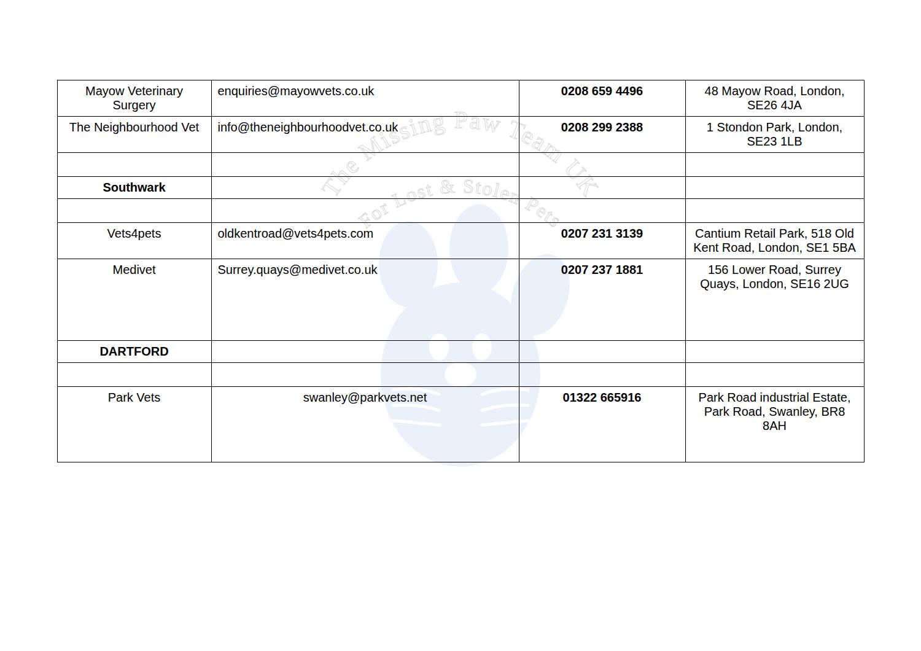The Missing Paw Team UK For Lost & Stolen Pets
| Mayow Veterinary Surgery | enquiries@mayowvets.co.uk | 0208 659 4496 | 48 Mayow Road, London, SE26 4JA |
| The Neighbourhood Vet | info@theneighbourhoodvet.co.uk | 0208 299 2388 | 1 Stondon Park, London, SE23 1LB |
| Southwark | | | |
| Vets4pets | oldkentroad@vets4pets.com | 0207 231 3139 | Cantium Retail Park, 518 Old Kent Road, London, SE1 5BA |
| Medivet | Surrey.quays@medivet.co.uk | 0207 237 1881 | 156 Lower Road, Surrey Quays, London, SE16 2UG |
| DARTFORD | | | |
| Park Vets | swanley@parkvets.net | 01322 665916 | Park Road industrial Estate, Park Road, Swanley, BR8 8AH |